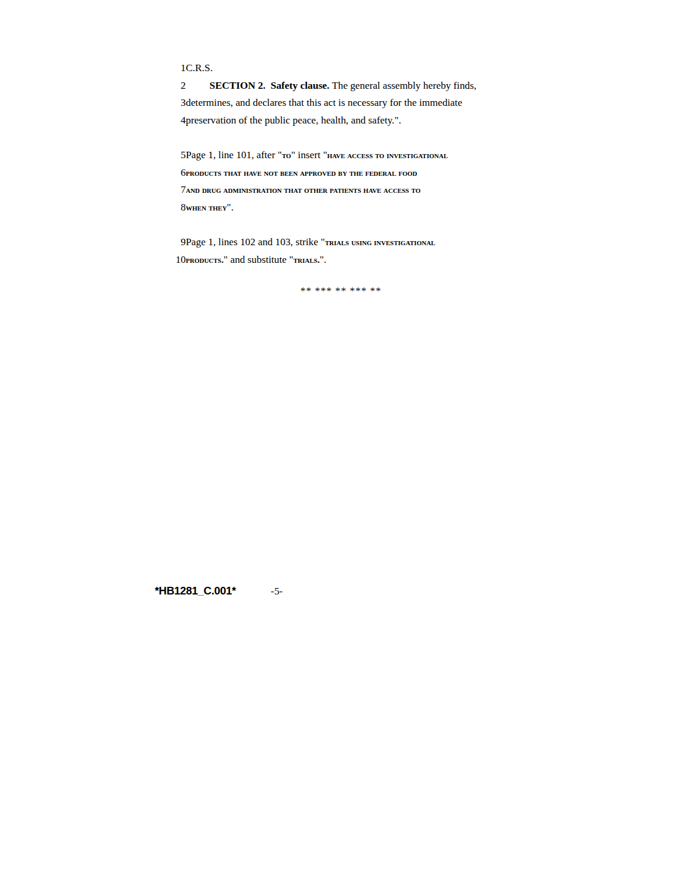| 1 | C.R.S. |
| 2 | SECTION 2. Safety clause. The general assembly hereby finds, |
| 3 | determines, and declares that this act is necessary for the immediate |
| 4 | preservation of the public peace, health, and safety.". |
| 5 | Page 1, line 101, after " to " insert " have access to investigational |
| 6 | products that have not been approved by the federal food |
| 7 | and drug administration that other patients have access to |
| 8 | when they ". |
| 9 | Page 1, lines 102 and 103, strike " trials using investigational |
| 10 | products. " and substitute " trials. ". |
** *** ** *** **
*HB1281_C.001* -5-